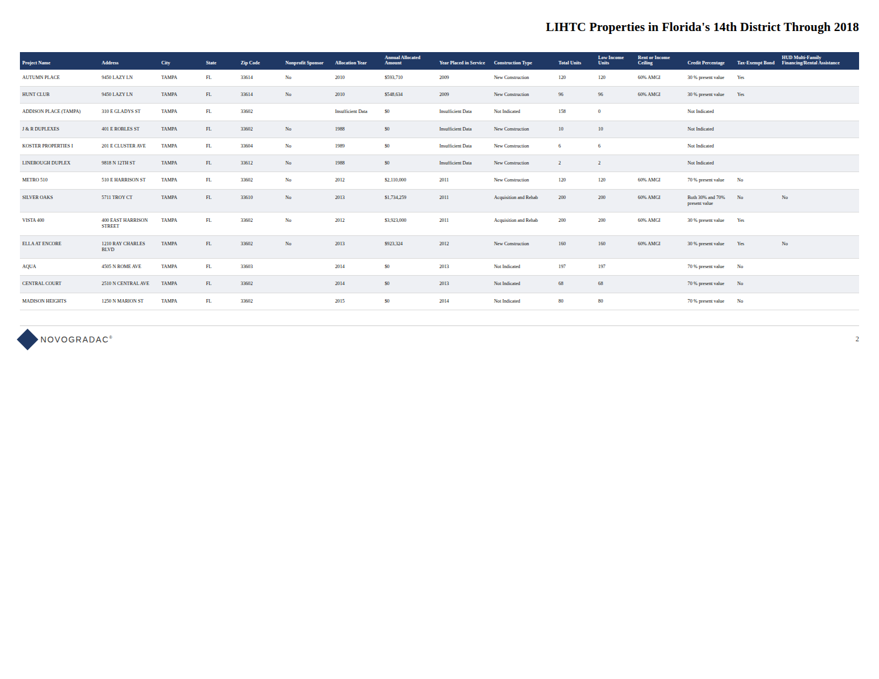LIHTC Properties in Florida's 14th District Through 2018
| Project Name | Address | City | State | Zip Code | Nonprofit Sponsor | Allocation Year | Annual Allocated Amount | Year Placed in Service | Construction Type | Total Units | Low Income Units | Rent or Income Ceiling | Credit Percentage | Tax-Exempt Bond | HUD Multi-Family Financing/Rental Assistance |
| --- | --- | --- | --- | --- | --- | --- | --- | --- | --- | --- | --- | --- | --- | --- | --- |
| AUTUMN PLACE | 9450 LAZY LN | TAMPA | FL | 33614 | No | 2010 | $593,710 | 2009 | New Construction | 120 | 120 | 60% AMGI | 30 % present value | Yes | |
| HUNT CLUB | 9450 LAZY LN | TAMPA | FL | 33614 | No | 2010 | $548,634 | 2009 | New Construction | 96 | 96 | 60% AMGI | 30 % present value | Yes | |
| ADDISON PLACE (TAMPA) | 310 E GLADYS ST | TAMPA | FL | 33602 | | Insufficient Data | $0 | Insufficient Data | Not Indicated | 158 | 0 | | Not Indicated | | |
| J & R DUPLEXES | 401 E ROBLES ST | TAMPA | FL | 33602 | No | 1988 | $0 | Insufficient Data | New Construction | 10 | 10 | | Not Indicated | | |
| KOSTER PROPERTIES I | 201 E CLUSTER AVE | TAMPA | FL | 33604 | No | 1989 | $0 | Insufficient Data | New Construction | 6 | 6 | | Not Indicated | | |
| LINEBOUGH DUPLEX | 9818 N 12TH ST | TAMPA | FL | 33612 | No | 1988 | $0 | Insufficient Data | New Construction | 2 | 2 | | Not Indicated | | |
| METRO 510 | 510 E HARRISON ST | TAMPA | FL | 33602 | No | 2012 | $2,110,000 | 2011 | New Construction | 120 | 120 | 60% AMGI | 70 % present value | No | |
| SILVER OAKS | 5711 TROY CT | TAMPA | FL | 33610 | No | 2013 | $1,734,259 | 2011 | Acquisition and Rehab | 200 | 200 | 60% AMGI | Both 30% and 70% present value | No | No |
| VISTA 400 | 400 EAST HARRISON STREET | TAMPA | FL | 33602 | No | 2012 | $3,923,000 | 2011 | Acquisition and Rehab | 200 | 200 | 60% AMGI | 30 % present value | Yes | |
| ELLA AT ENCORE | 1210 RAY CHARLES BLVD | TAMPA | FL | 33602 | No | 2013 | $923,324 | 2012 | New Construction | 160 | 160 | 60% AMGI | 30 % present value | Yes | No |
| AQUA | 4505 N ROME AVE | TAMPA | FL | 33603 | | 2014 | $0 | 2013 | Not Indicated | 197 | 197 | | 70 % present value | No | |
| CENTRAL COURT | 2510 N CENTRAL AVE | TAMPA | FL | 33602 | | 2014 | $0 | 2013 | Not Indicated | 68 | 68 | | 70 % present value | No | |
| MADISON HEIGHTS | 1250 N MARION ST | TAMPA | FL | 33602 | | 2015 | $0 | 2014 | Not Indicated | 80 | 80 | | 70 % present value | No | |
NOVOGRADAC®
2